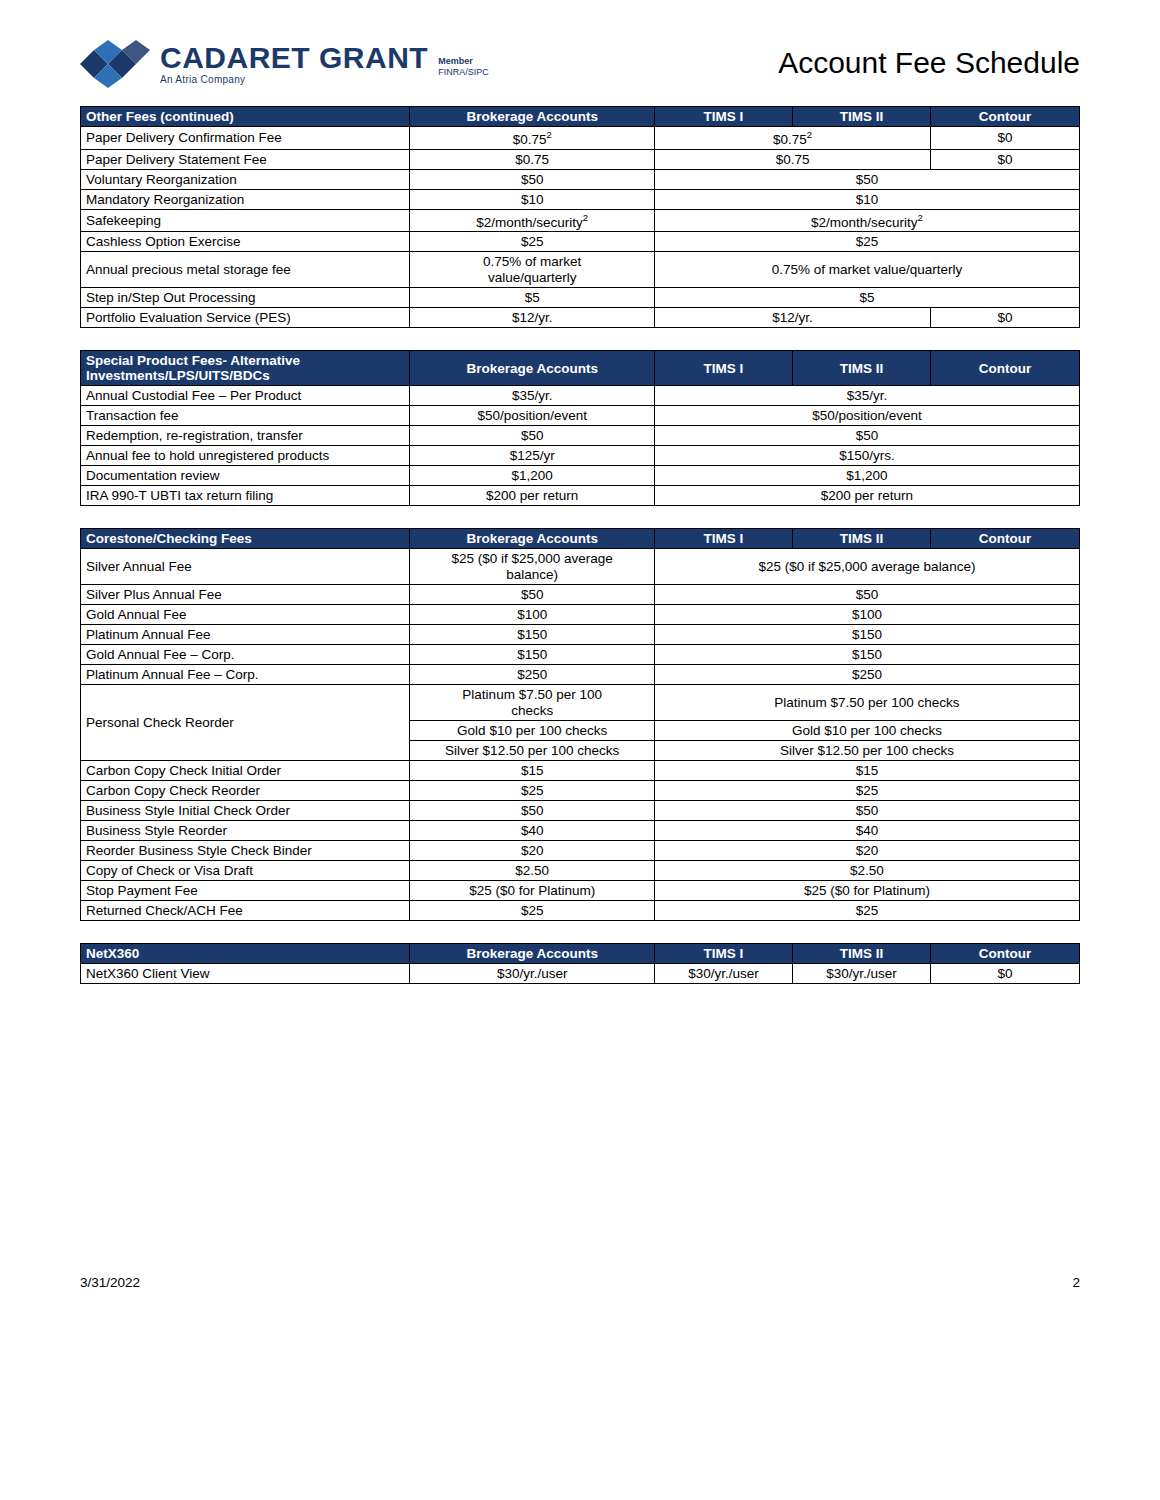CADARET GRANT
An Atria Company
Member FINRA/SIPC
Account Fee Schedule
| Other Fees (continued) | Brokerage Accounts | TIMS I | TIMS II | Contour |
| --- | --- | --- | --- | --- |
| Paper Delivery Confirmation Fee | $0.75 2 | $0.75 2 | $0 |
| Paper Delivery Statement Fee | $0.75 | $0.75 | $0 |
| Voluntary Reorganization | $50 | $50 |
| Mandatory Reorganization | $10 | $10 |
| Safekeeping | $2/month/security 2 | $2/month/security 2 |
| Cashless Option Exercise | $25 | $25 |
| Annual precious metal storage fee | 0.75% of market value/quarterly | 0.75% of market value/quarterly |
| Step in/Step Out Processing | $5 | $5 |
| Portfolio Evaluation Service (PES) | $12/yr. | $12/yr. | $0 |
| Special Product Fees- Alternative Investments/LPS/UITS/BDCs | Brokerage Accounts | TIMS I | TIMS II | Contour |
| --- | --- | --- | --- | --- |
| Annual Custodial Fee – Per Product | $35/yr. | $35/yr. |
| Transaction fee | $50/position/event | $50/position/event |
| Redemption, re-registration, transfer | $50 | $50 |
| Annual fee to hold unregistered products | $125/yr | $150/yrs. |
| Documentation review | $1,200 | $1,200 |
| IRA 990-T UBTI tax return filing | $200 per return | $200 per return |
| Corestone/Checking Fees | Brokerage Accounts | TIMS I | TIMS II | Contour |
| --- | --- | --- | --- | --- |
| Silver Annual Fee | $25 ($0 if $25,000 average balance) | $25 ($0 if $25,000 average balance) |
| Silver Plus Annual Fee | $50 | $50 |
| Gold Annual Fee | $100 | $100 |
| Platinum Annual Fee | $150 | $150 |
| Gold Annual Fee – Corp. | $150 | $150 |
| Platinum Annual Fee – Corp. | $250 | $250 |
| Personal Check Reorder | Platinum $7.50 per 100 checks | Platinum $7.50 per 100 checks |
| Gold $10 per 100 checks | Gold $10 per 100 checks |
| Silver $12.50 per 100 checks | Silver $12.50 per 100 checks |
| Carbon Copy Check Initial Order | $15 | $15 |
| Carbon Copy Check Reorder | $25 | $25 |
| Business Style Initial Check Order | $50 | $50 |
| Business Style Reorder | $40 | $40 |
| Reorder Business Style Check Binder | $20 | $20 |
| Copy of Check or Visa Draft | $2.50 | $2.50 |
| Stop Payment Fee | $25 ($0 for Platinum) | $25 ($0 for Platinum) |
| Returned Check/ACH Fee | $25 | $25 |
| NetX360 | Brokerage Accounts | TIMS I | TIMS II | Contour |
| --- | --- | --- | --- | --- |
| NetX360 Client View | $30/yr./user | $30/yr./user | $30/yr./user | $0 |
3/31/2022 2